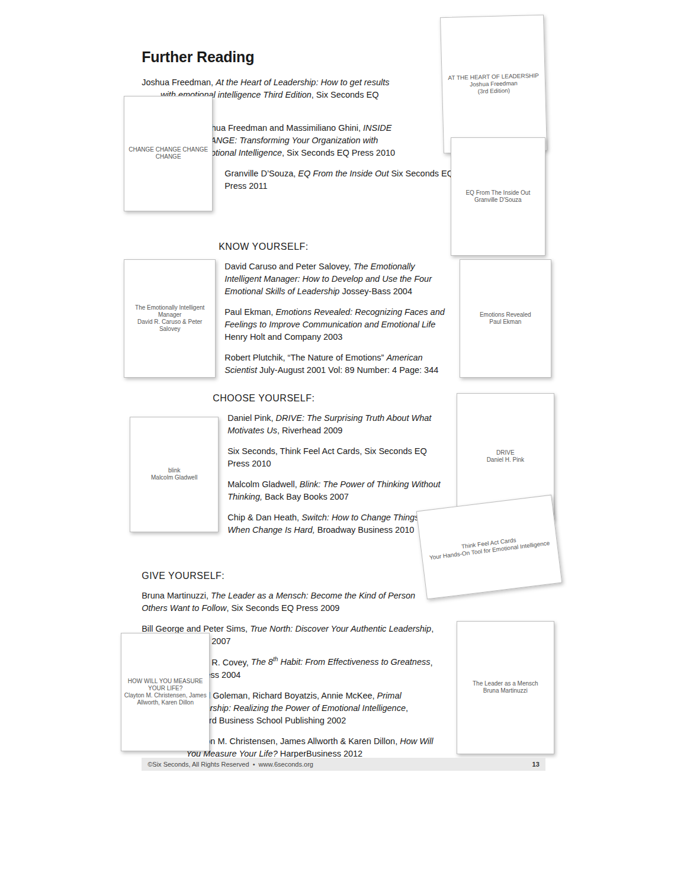AT THE HEART OF LEADERSHIP
Joshua Freedman
(3rd Edition)
EQ From The Inside Out
Granville D'Souza
CHANGE CHANGE CHANGE CHANGE
Further Reading
Joshua Freedman, At the Heart of Leadership: How to get results with emotional intelligence Third Edition, Six Seconds EQ Press 2012
Joshua Freedman and Massimiliano Ghini, INSIDE CHANGE: Transforming Your Organization with Emotional Intelligence, Six Seconds EQ Press 2010
Granville D’Souza, EQ From the Inside Out Six Seconds EQ Press 2011
The Emotionally Intelligent Manager
David R. Caruso & Peter Salovey
Emotions Revealed
Paul Ekman
KNOW YOURSELF:
David Caruso and Peter Salovey, The Emotionally Intelligent Manager: How to Develop and Use the Four Emotional Skills of Leadership Jossey-Bass 2004
Paul Ekman, Emotions Revealed: Recognizing Faces and Feelings to Improve Communication and Emotional Life Henry Holt and Company 2003
Robert Plutchik, “The Nature of Emotions” American Scientist July-August 2001 Vol: 89 Number: 4 Page: 344
blink
Malcolm Gladwell
DRIVE
Daniel H. Pink
Think Feel Act Cards
Your Hands-On Tool for Emotional Intelligence
CHOOSE YOURSELF:
Daniel Pink, DRIVE: The Surprising Truth About What Motivates Us, Riverhead 2009
Six Seconds, Think Feel Act Cards, Six Seconds EQ Press 2010
Malcolm Gladwell, Blink: The Power of Thinking Without Thinking, Back Bay Books 2007
Chip & Dan Heath, Switch: How to Change Things When Change Is Hard, Broadway Business 2010
HOW WILL YOU MEASURE YOUR LIFE?
Clayton M. Christensen, James Allworth, Karen Dillon
The Leader as a Mensch
Bruna Martinuzzi
GIVE YOURSELF:
Bruna Martinuzzi, The Leader as a Mensch: Become the Kind of Person Others Want to Follow, Six Seconds EQ Press 2009
Bill George and Peter Sims, True North: Discover Your Authentic Leadership, Jossey-Bass 2007
Stephen R. Covey, The 8th Habit: From Effectiveness to Greatness, Free Press 2004
Daniel Goleman, Richard Boyatzis, Annie McKee, Primal Leadership: Realizing the Power of Emotional Intelligence, Harvard Business School Publishing 2002
Clayton M. Christensen, James Allworth & Karen Dillon, How Will You Measure Your Life? HarperBusiness 2012
©Six Seconds, All Rights Reserved • www.6seconds.org 13